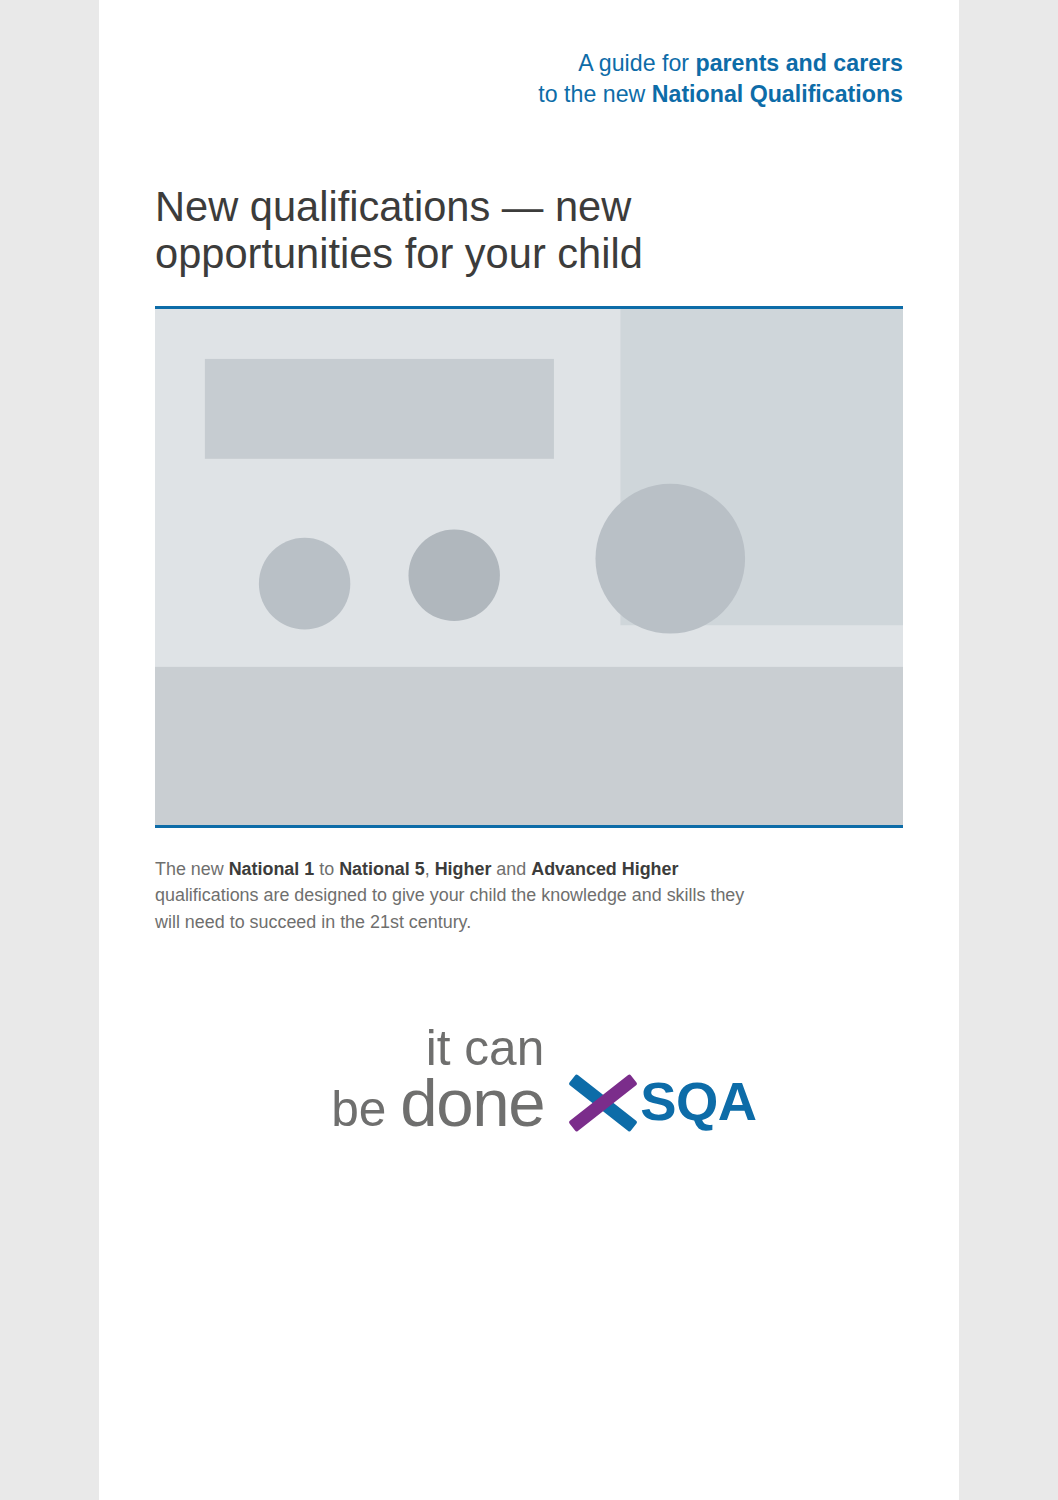A guide for parents and carers
to the new National Qualifications
New qualifications — new opportunities for your child
The new National 1 to National 5, Higher and Advanced Higher qualifications are designed to give your child the knowledge and skills they will need to succeed in the 21st century.
it can be done
SQA